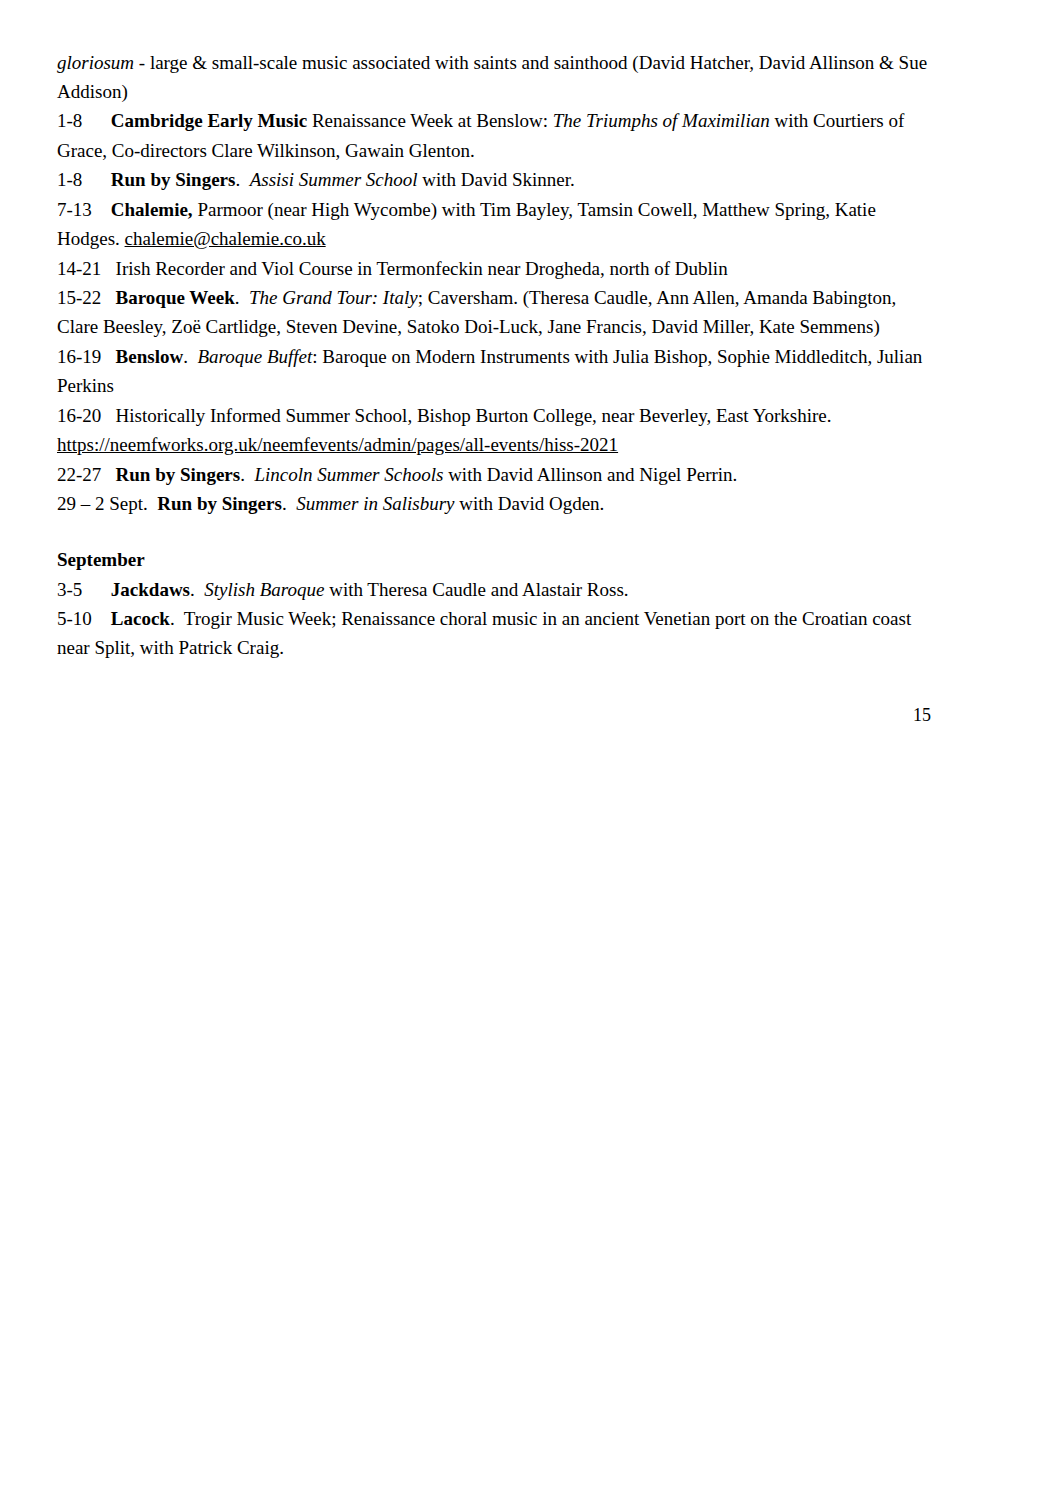gloriosum - large & small-scale music associated with saints and sainthood (David Hatcher, David Allinson & Sue Addison)
1-8 Cambridge Early Music Renaissance Week at Benslow: The Triumphs of Maximilian with Courtiers of Grace, Co-directors Clare Wilkinson, Gawain Glenton.
1-8 Run by Singers. Assisi Summer School with David Skinner.
7-13 Chalemie, Parmoor (near High Wycombe) with Tim Bayley, Tamsin Cowell, Matthew Spring, Katie Hodges. chalemie@chalemie.co.uk
14-21 Irish Recorder and Viol Course in Termonfeckin near Drogheda, north of Dublin
15-22 Baroque Week. The Grand Tour: Italy; Caversham. (Theresa Caudle, Ann Allen, Amanda Babington, Clare Beesley, Zoë Cartlidge, Steven Devine, Satoko Doi-Luck, Jane Francis, David Miller, Kate Semmens)
16-19 Benslow. Baroque Buffet: Baroque on Modern Instruments with Julia Bishop, Sophie Middleditch, Julian Perkins
16-20 Historically Informed Summer School, Bishop Burton College, near Beverley, East Yorkshire. https://neemfworks.org.uk/neemfevents/admin/pages/all-events/hiss-2021
22-27 Run by Singers. Lincoln Summer Schools with David Allinson and Nigel Perrin.
29 – 2 Sept. Run by Singers. Summer in Salisbury with David Ogden.
September
3-5 Jackdaws. Stylish Baroque with Theresa Caudle and Alastair Ross.
5-10 Lacock. Trogir Music Week; Renaissance choral music in an ancient Venetian port on the Croatian coast near Split, with Patrick Craig.
15